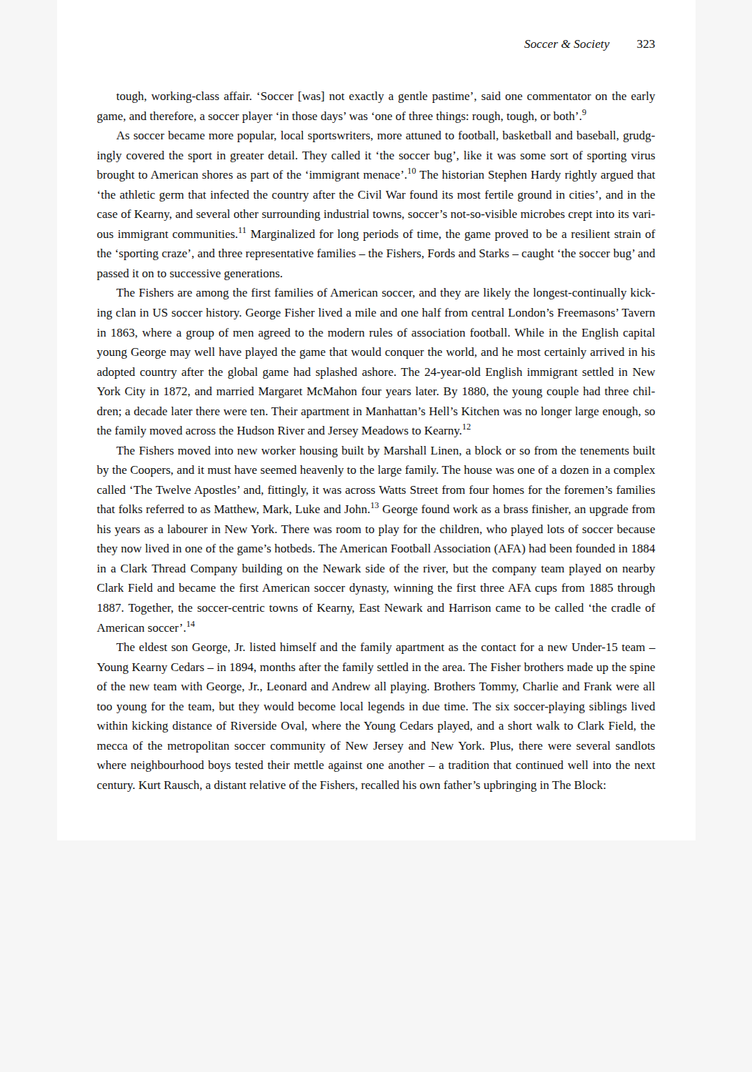Soccer & Society 323
tough, working-class affair. ‘Soccer [was] not exactly a gentle pastime’, said one commentator on the early game, and therefore, a soccer player ‘in those days’ was ‘one of three things: rough, tough, or both’.9
As soccer became more popular, local sportswriters, more attuned to football, basketball and baseball, grudgingly covered the sport in greater detail. They called it ‘the soccer bug’, like it was some sort of sporting virus brought to American shores as part of the ‘immigrant menace’.10 The historian Stephen Hardy rightly argued that ‘the athletic germ that infected the country after the Civil War found its most fertile ground in cities’, and in the case of Kearny, and several other surrounding industrial towns, soccer’s not-so-visible microbes crept into its various immigrant communities.11 Marginalized for long periods of time, the game proved to be a resilient strain of the ‘sporting craze’, and three representative families – the Fishers, Fords and Starks – caught ‘the soccer bug’ and passed it on to successive generations.
The Fishers are among the first families of American soccer, and they are likely the longest-continually kicking clan in US soccer history. George Fisher lived a mile and one half from central London’s Freemasons’ Tavern in 1863, where a group of men agreed to the modern rules of association football. While in the English capital young George may well have played the game that would conquer the world, and he most certainly arrived in his adopted country after the global game had splashed ashore. The 24-year-old English immigrant settled in New York City in 1872, and married Margaret McMahon four years later. By 1880, the young couple had three children; a decade later there were ten. Their apartment in Manhattan’s Hell’s Kitchen was no longer large enough, so the family moved across the Hudson River and Jersey Meadows to Kearny.12
The Fishers moved into new worker housing built by Marshall Linen, a block or so from the tenements built by the Coopers, and it must have seemed heavenly to the large family. The house was one of a dozen in a complex called ‘The Twelve Apostles’ and, fittingly, it was across Watts Street from four homes for the foremen’s families that folks referred to as Matthew, Mark, Luke and John.13 George found work as a brass finisher, an upgrade from his years as a labourer in New York. There was room to play for the children, who played lots of soccer because they now lived in one of the game’s hotbeds. The American Football Association (AFA) had been founded in 1884 in a Clark Thread Company building on the Newark side of the river, but the company team played on nearby Clark Field and became the first American soccer dynasty, winning the first three AFA cups from 1885 through 1887. Together, the soccer-centric towns of Kearny, East Newark and Harrison came to be called ‘the cradle of American soccer’.14
The eldest son George, Jr. listed himself and the family apartment as the contact for a new Under-15 team – Young Kearny Cedars – in 1894, months after the family settled in the area. The Fisher brothers made up the spine of the new team with George, Jr., Leonard and Andrew all playing. Brothers Tommy, Charlie and Frank were all too young for the team, but they would become local legends in due time. The six soccer-playing siblings lived within kicking distance of Riverside Oval, where the Young Cedars played, and a short walk to Clark Field, the mecca of the metropolitan soccer community of New Jersey and New York. Plus, there were several sandlots where neighbourhood boys tested their mettle against one another – a tradition that continued well into the next century. Kurt Rausch, a distant relative of the Fishers, recalled his own father’s upbringing in The Block: